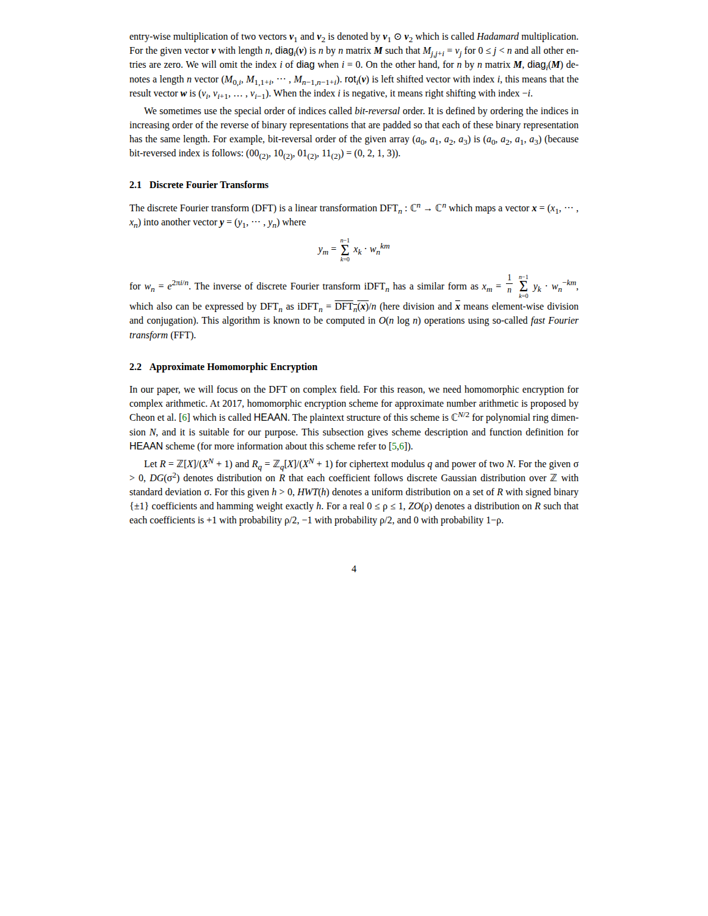entry-wise multiplication of two vectors v1 and v2 is denoted by v1 ⊙ v2 which is called Hadamard multiplication. For the given vector v with length n, diagi(v) is n by n matrix M such that Mj,j+i = vj for 0 ≤ j < n and all other entries are zero. We will omit the index i of diag when i = 0. On the other hand, for n by n matrix M, diagi(M) denotes a length n vector (M0,i, M1,1+i, ··· , Mn−1,n−1+i). roti(v) is left shifted vector with index i, this means that the result vector w is (vi, vi+1, … , vi−1). When the index i is negative, it means right shifting with index −i.
We sometimes use the special order of indices called bit-reversal order. It is defined by ordering the indices in increasing order of the reverse of binary representations that are padded so that each of these binary representation has the same length. For example, bit-reversal order of the given array (a0, a1, a2, a3) is (a0, a2, a1, a3) (because bit-reversed index is follows: (00(2), 10(2), 01(2), 11(2)) = (0, 2, 1, 3)).
2.1 Discrete Fourier Transforms
The discrete Fourier transform (DFT) is a linear transformation DFTn : ℂn → ℂn which maps a vector x = (x1, ··· , xn) into another vector y = (y1, ··· , yn) where
ym = n−1 Σk=0 xk · wnkm
for wn = e2πi/n. The inverse of discrete Fourier transform iDFTn has a similar form as xm = 1 n n−1 Σk=0 yk · wn−km, which also can be expressed by DFTn as iDFTn = DFTn(x)/n (here division and x means element-wise division and conjugation). This algorithm is known to be computed in O(n log n) operations using so-called fast Fourier transform (FFT).
2.2 Approximate Homomorphic Encryption
In our paper, we will focus on the DFT on complex field. For this reason, we need homomorphic encryption for complex arithmetic. At 2017, homomorphic encryption scheme for approximate number arithmetic is proposed by Cheon et al. [6] which is called HEAAN. The plaintext structure of this scheme is ℂN/2 for polynomial ring dimension N, and it is suitable for our purpose. This subsection gives scheme description and function definition for HEAAN scheme (for more information about this scheme refer to [5,6]).
Let R = ℤ[X]/(XN + 1) and Rq = ℤq[X]/(XN + 1) for ciphertext modulus q and power of two N. For the given σ > 0, DG(σ2) denotes distribution on R that each coefficient follows discrete Gaussian distribution over ℤ with standard deviation σ. For this given h > 0, HWT(h) denotes a uniform distribution on a set of R with signed binary {±1} coefficients and hamming weight exactly h. For a real 0 ≤ ρ ≤ 1, ZO(ρ) denotes a distribution on R such that each coefficients is +1 with probability ρ/2, −1 with probability ρ/2, and 0 with probability 1−ρ.
4